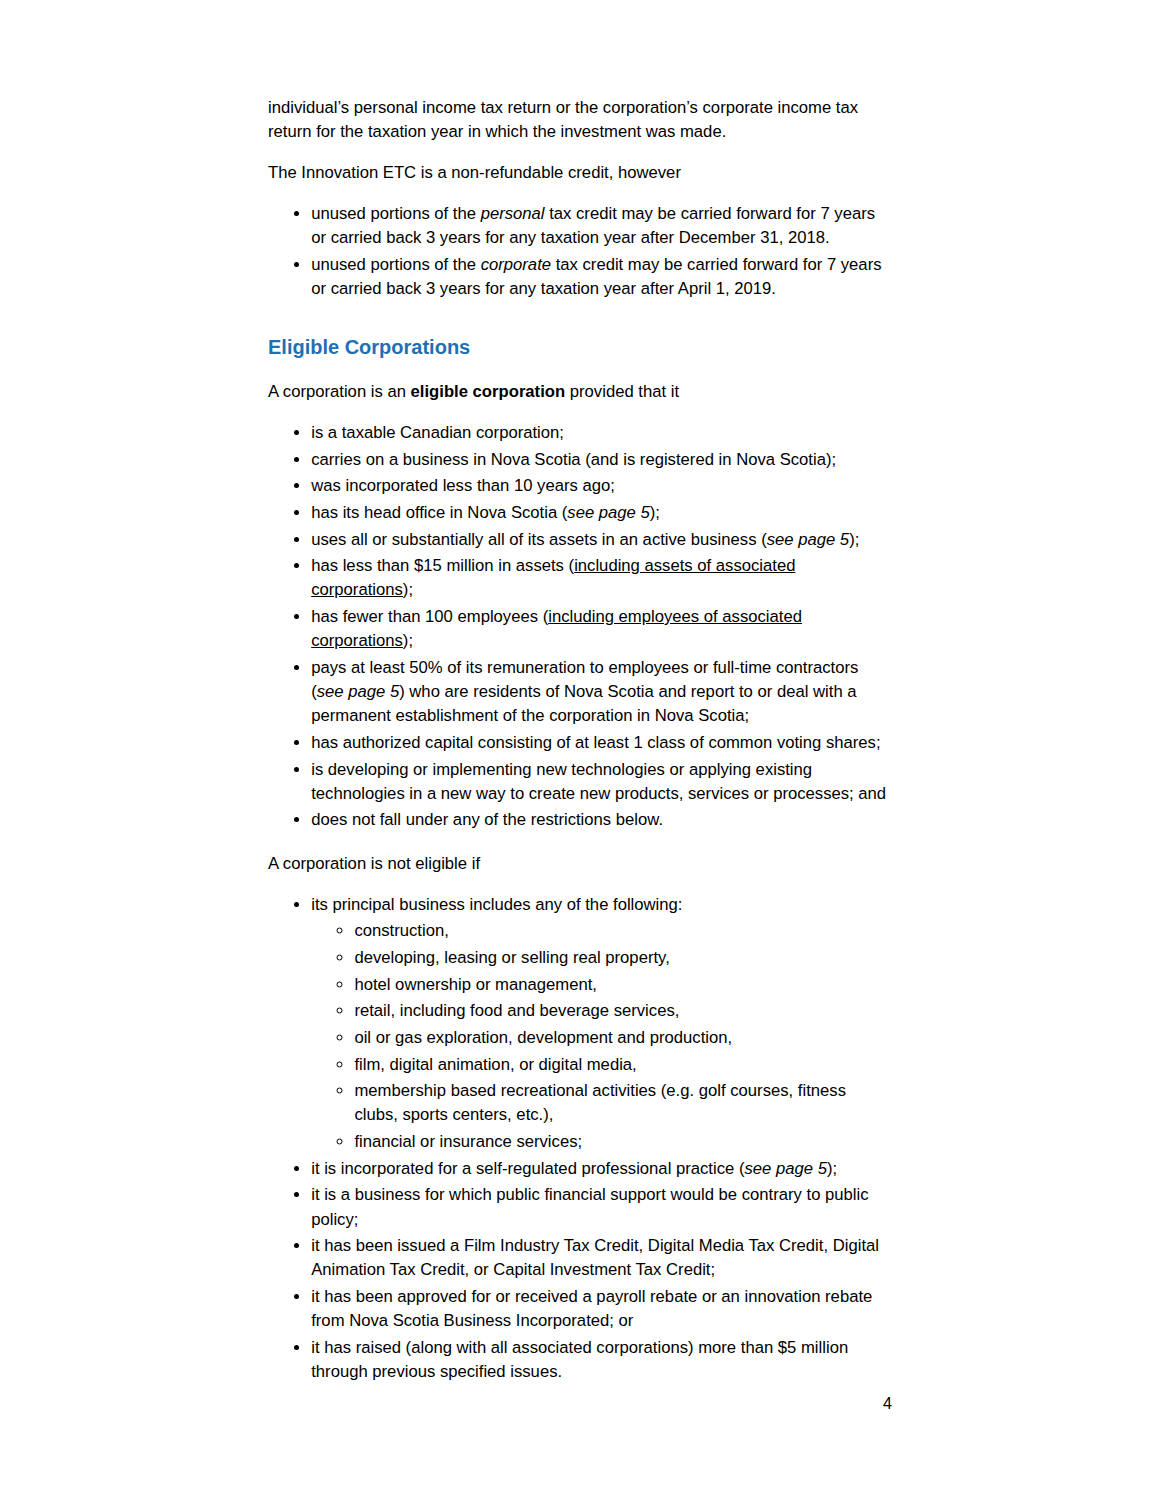individual’s personal income tax return or the corporation’s corporate income tax return for the taxation year in which the investment was made.
The Innovation ETC is a non-refundable credit, however
unused portions of the personal tax credit may be carried forward for 7 years or carried back 3 years for any taxation year after December 31, 2018.
unused portions of the corporate tax credit may be carried forward for 7 years or carried back 3 years for any taxation year after April 1, 2019.
Eligible Corporations
A corporation is an eligible corporation provided that it
is a taxable Canadian corporation;
carries on a business in Nova Scotia (and is registered in Nova Scotia);
was incorporated less than 10 years ago;
has its head office in Nova Scotia (see page 5);
uses all or substantially all of its assets in an active business (see page 5);
has less than $15 million in assets (including assets of associated corporations);
has fewer than 100 employees (including employees of associated corporations);
pays at least 50% of its remuneration to employees or full-time contractors (see page 5) who are residents of Nova Scotia and report to or deal with a permanent establishment of the corporation in Nova Scotia;
has authorized capital consisting of at least 1 class of common voting shares;
is developing or implementing new technologies or applying existing technologies in a new way to create new products, services or processes; and
does not fall under any of the restrictions below.
A corporation is not eligible if
its principal business includes any of the following:
construction,
developing, leasing or selling real property,
hotel ownership or management,
retail, including food and beverage services,
oil or gas exploration, development and production,
film, digital animation, or digital media,
membership based recreational activities (e.g. golf courses, fitness clubs, sports centers, etc.),
financial or insurance services;
it is incorporated for a self-regulated professional practice (see page 5);
it is a business for which public financial support would be contrary to public policy;
it has been issued a Film Industry Tax Credit, Digital Media Tax Credit, Digital Animation Tax Credit, or Capital Investment Tax Credit;
it has been approved for or received a payroll rebate or an innovation rebate from Nova Scotia Business Incorporated; or
it has raised (along with all associated corporations) more than $5 million through previous specified issues.
4